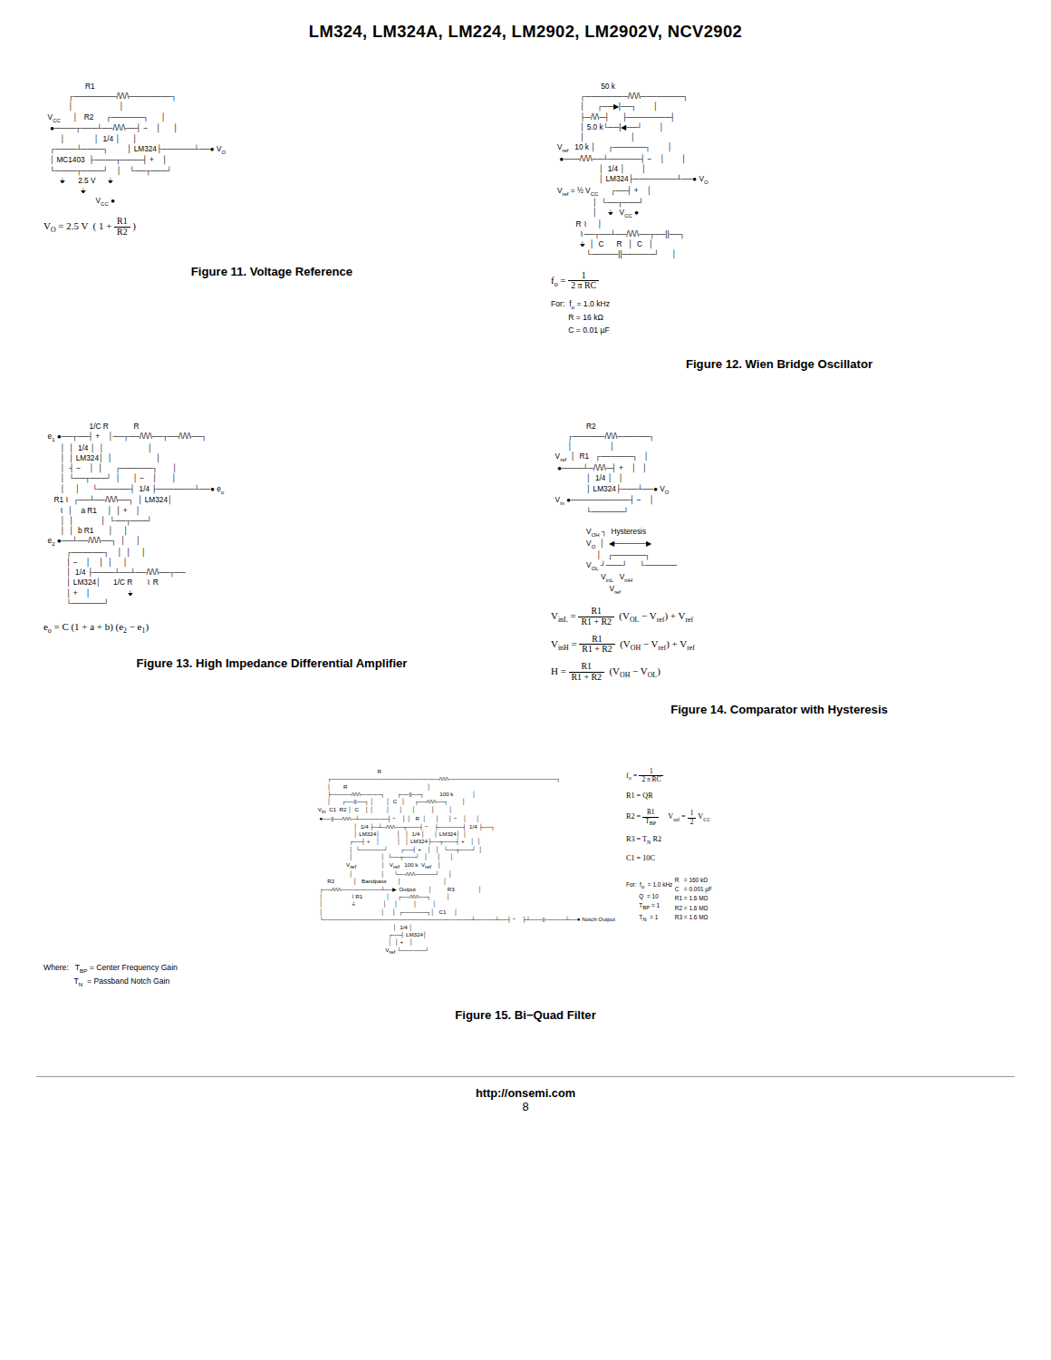LM324, LM324A, LM224, LM2902, LM2902V, NCV2902
R1 ┌────────/\/\/\────────┐ │ │ VCC │ R2 ┌──────┐ │ ●────┬───┴──/\/\/\──┤ − │ │ │ │ 1/4 │ │ ┌────┴────┐ │ LM324├──────┴──● VO │ MC1403 ├────┬────┤ + │ └────┬────┘ │ └──┬───┘ ⏚ 2.5 V ⏚ ⏚ VCC ●
VO = 2.5 V ( 1 + R1 R2 )
Figure 11. Voltage Reference
50 k ┌────────/\/\/\────────┐ │ ┌──▶|──┐ │ ├─/\/\─┤ ├────────┤ │ 5.0 k└──|◀──┘ │ │ │ Vref 10 k │ ┌──────┐ │ ●───/\/\/\──┴──────┤ − │ │ │ 1/4 │ │ │ LM324├────────┴──● VO Vref = ½ VCC ┌──┤ + │ │ └──┬───┘ │ ⏚ VCC ● R ⌇ │ ⌇──┬──┴──/\/\/\──┬──||──┐ ⏚ │ C R │ C │ └─────||──────┘ │
fo = 12 π RC
For: fo = 1.0 kHz
R = 16 kΩ
C = 0.01 µF
Figure 12. Wien Bridge Oscillator
1/C R R e1 ●──┬──┤ + │──┬──/\/\/\──┬──/\/\/\──┐ │ │ 1/4 │ │ │ │ │ LM324│ │ │ │ ┤ − │ │ ┌──────┐ │ │ └──┬───┘ │ │ − │ │ │ │ └──────┤ 1/4 ├───────┴──● eo R1 ⌇ ┌──┴──/\/\/\──┐ │ LM324│ ⌇ │ a R1 │ │ + │ │ │ │ └──┬───┘ │ │ b R1 │ │ e2 ●──┴──/\/\/\──┐ │ │ ┌──────┐ │ │ │ │ − │ │ │ │ │ 1/4 ├────┴──┴──/\/\/\──┬── │ LM324│ 1/C R ⌇ R │ + │ ⏚ └──────┘
eo = C (1 + a + b) (e2 − e1)
Figure 13. High Impedance Differential Amplifier
R2 ┌──────/\/\/\──────┐ │ │ Vref │ R1 ┌──────┐ │ ●────┴─/\/\/\─┤ + │ │ │ 1/4 │ │ │ LM324├───┴──● VO Vin ●───────────┤ − │ └──────┘ VOH ┐ Hysteresis VO │ ◀──────▶ │ ┌──────┐ VOL ┘───┘ └────── VinL VinH Vref
VinL = R1 R1 + R2 (VOL − Vref) + Vref
VinH = R1 R1 + R2 (VOH − Vref) + Vref
H = R1 R1 + R2 (VOH − VOL)
Figure 14. Comparator with Hysteresis
| R ┌───────────────────────────/\/\/\───────────────────────────┐ │ R │ ├─────/\/\/\─────┐ ┌──//──┐ 100 k │ │ ┌──//──┐ │ │ C │ ┌──/\/\/\──┐ │ V in C1 R2 │ C │ │ │ │ │ │ │ ●──//──/\/\/\─┴───────┤ − │ │ R │ │ │ − │ │ │ 1/4 ├─┴─/\/\/\──┬───┤ − ├──────┤ 1/4 ├──┐ │ LM324│ │ │ 1/4 │ │ LM324│ │ ┌──┤ + │ │ │ LM324├──┬───┤ + │ │ │ └──────┘ ┌──┤ + │ │ └──┬───┘ │ │ │ └──┬───┘ │ │ │ V ref │ V ref 100 k V ref │ │ │ └──/\/\/\─────┘ │ R2 │ Bandpass │ │ ┌──/\/\/\──────────┴──▶ Output │ R3 │ │ ⌇ R1 │ ┌──/\/\/\──┐ │ │ ⏚ │ │ │ │ │ │ │ ┌──────┐│ C1 │ └─────────────────────────────────────┴─────┴──┤ − ├┴───//─────┴──● Notch Output │ 1/4 │ ┌──┤ LM324│ │ │ + │ V ref └──────┘ | f o = 1 2 π RC R1 = QR R2 = R1 T BP V ref = 1 2 V CC R3 = T N R2 C1 = 10C For: f o = 1.0 kHz Q = 10 T BP = 1 T N = 1 R = 160 kΩ C = 0.001 µF R1 = 1.6 MΩ R2 = 1.6 MΩ R3 = 1.6 MΩ |
Where: TBP = Center Frequency Gain
TN = Passband Notch Gain
Figure 15. Bi−Quad Filter
http://onsemi.com
8